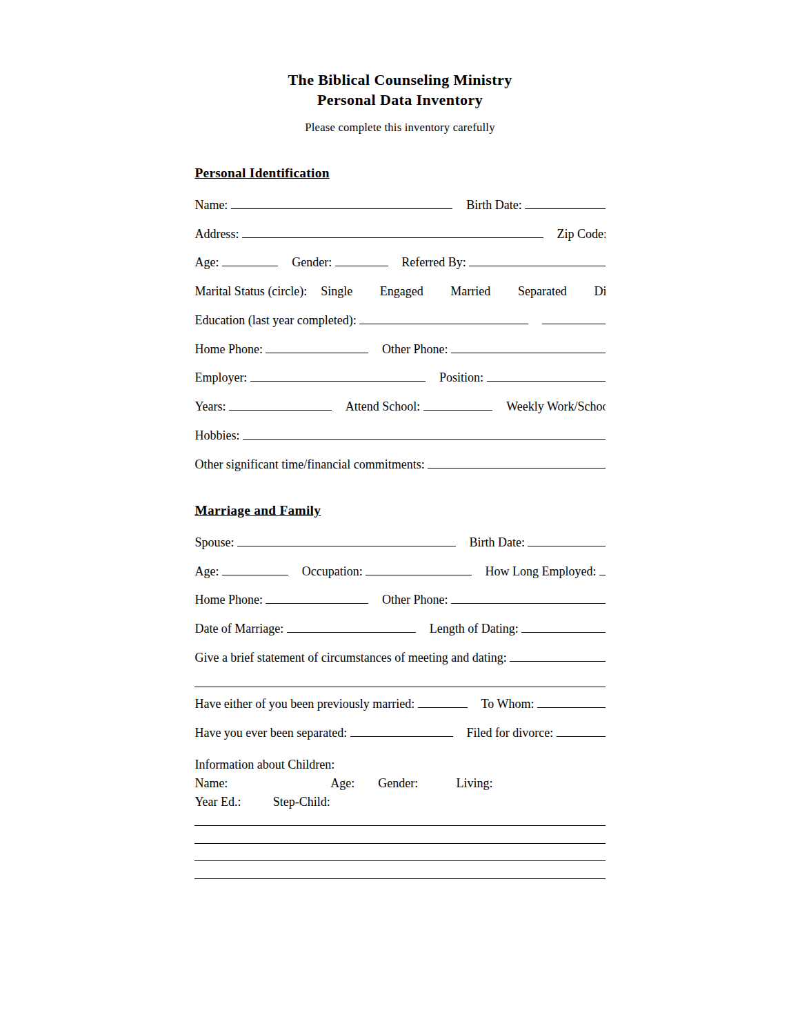The Biblical Counseling Ministry
Personal Data Inventory
Please complete this inventory carefully
Personal Identification
Name: Birth Date:
Address: Zip Code:
Age: Gender: Referred By:
Marital Status (circle): Single Engaged Married Separated Divorced Widowed
Education (last year completed):
Home Phone: Other Phone:
Employer: Position:
Years: Attend School: Weekly Work/School hours:
Hobbies:
Other significant time/financial commitments:
Marriage and Family
Spouse: Birth Date:
Age: Occupation: How Long Employed:
Home Phone: Other Phone:
Date of Marriage: Length of Dating:
Give a brief statement of circumstances of meeting and dating:
Have either of you been previously married: To Whom:
Have you ever been separated: Filed for divorce:
Information about Children:
Name: Age: Gender: Living: Year Ed.: Step-Child: